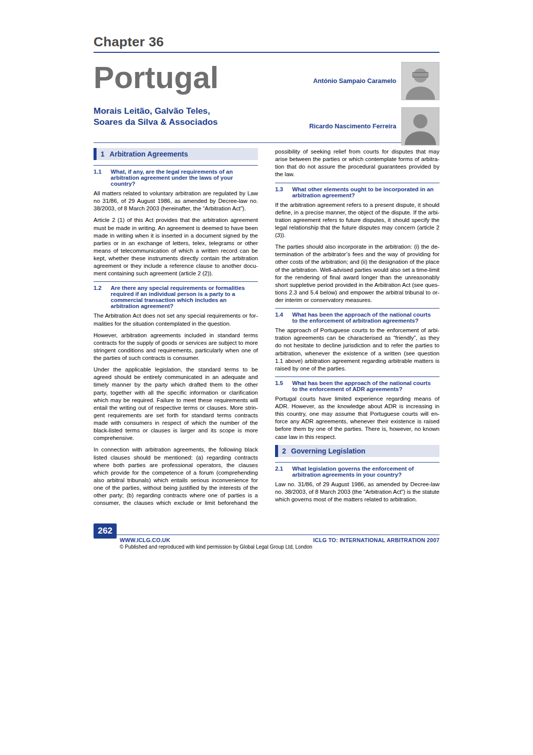Chapter 36
António Sampaio Caramelo
Ricardo Nascimento Ferreira
Portugal
Morais Leitão, Galvão Teles,
Soares da Silva & Associados
1 Arbitration Agreements
1.1 What, if any, are the legal requirements of an arbitration agreement under the laws of your country?
All matters related to voluntary arbitration are regulated by Law no 31/86, of 29 August 1986, as amended by Decree-law no. 38/2003, of 8 March 2003 (hereinafter, the “Arbitration Act”).
Article 2 (1) of this Act provides that the arbitration agreement must be made in writing. An agreement is deemed to have been made in writing when it is inserted in a document signed by the parties or in an exchange of letters, telex, telegrams or other means of telecommunication of which a written record can be kept, whether these instruments directly contain the arbitration agreement or they include a reference clause to another document containing such agreement (article 2 (2)).
1.2 Are there any special requirements or formalities required if an individual person is a party to a commercial transaction which includes an arbitration agreement?
The Arbitration Act does not set any special requirements or formalities for the situation contemplated in the question.
However, arbitration agreements included in standard terms contracts for the supply of goods or services are subject to more stringent conditions and requirements, particularly when one of the parties of such contracts is consumer.
Under the applicable legislation, the standard terms to be agreed should be entirely communicated in an adequate and timely manner by the party which drafted them to the other party, together with all the specific information or clarification which may be required. Failure to meet these requirements will entail the writing out of respective terms or clauses. More stringent requirements are set forth for standard terms contracts made with consumers in respect of which the number of the black-listed terms or clauses is larger and its scope is more comprehensive.
In connection with arbitration agreements, the following black listed clauses should be mentioned: (a) regarding contracts where both parties are professional operators, the clauses which provide for the competence of a forum (comprehending also arbitral tribunals) which entails serious inconvenience for one of the parties, without being justified by the interests of the other party; (b) regarding contracts where one of parties is a consumer, the clauses which exclude or limit beforehand the possibility of seeking relief from courts for disputes that may arise between the parties or which contemplate forms of arbitration that do not assure the procedural guarantees provided by the law.
1.3 What other elements ought to be incorporated in an arbitration agreement?
If the arbitration agreement refers to a present dispute, it should define, in a precise manner, the object of the dispute. If the arbitration agreement refers to future disputes, it should specify the legal relationship that the future disputes may concern (article 2 (3)).
The parties should also incorporate in the arbitration: (i) the determination of the arbitrator’s fees and the way of providing for other costs of the arbitration; and (ii) the designation of the place of the arbitration. Well-advised parties would also set a time-limit for the rendering of final award longer than the unreasonably short suppletive period provided in the Arbitration Act (see questions 2.3 and 5.4 below) and empower the arbitral tribunal to order interim or conservatory measures.
1.4 What has been the approach of the national courts to the enforcement of arbitration agreements?
The approach of Portuguese courts to the enforcement of arbitration agreements can be characterised as “friendly”, as they do not hesitate to decline jurisdiction and to refer the parties to arbitration, whenever the existence of a written (see question 1.1 above) arbitration agreement regarding arbitrable matters is raised by one of the parties.
1.5 What has been the approach of the national courts to the enforcement of ADR agreements?
Portugal courts have limited experience regarding means of ADR. However, as the knowledge about ADR is increasing in this country, one may assume that Portuguese courts will enforce any ADR agreements, whenever their existence is raised before them by one of the parties. There is, however, no known case law in this respect.
2 Governing Legislation
2.1 What legislation governs the enforcement of arbitration agreements in your country?
Law no. 31/86, of 29 August 1986, as amended by Decree-law no. 38/2003, of 8 March 2003 (the “Arbitration Act”) is the statute which governs most of the matters related to arbitration.
WWW.ICLG.CO.UK
ICLG TO: INTERNATIONAL ARBITRATION 2007
© Published and reproduced with kind permission by Global Legal Group Ltd, London
262